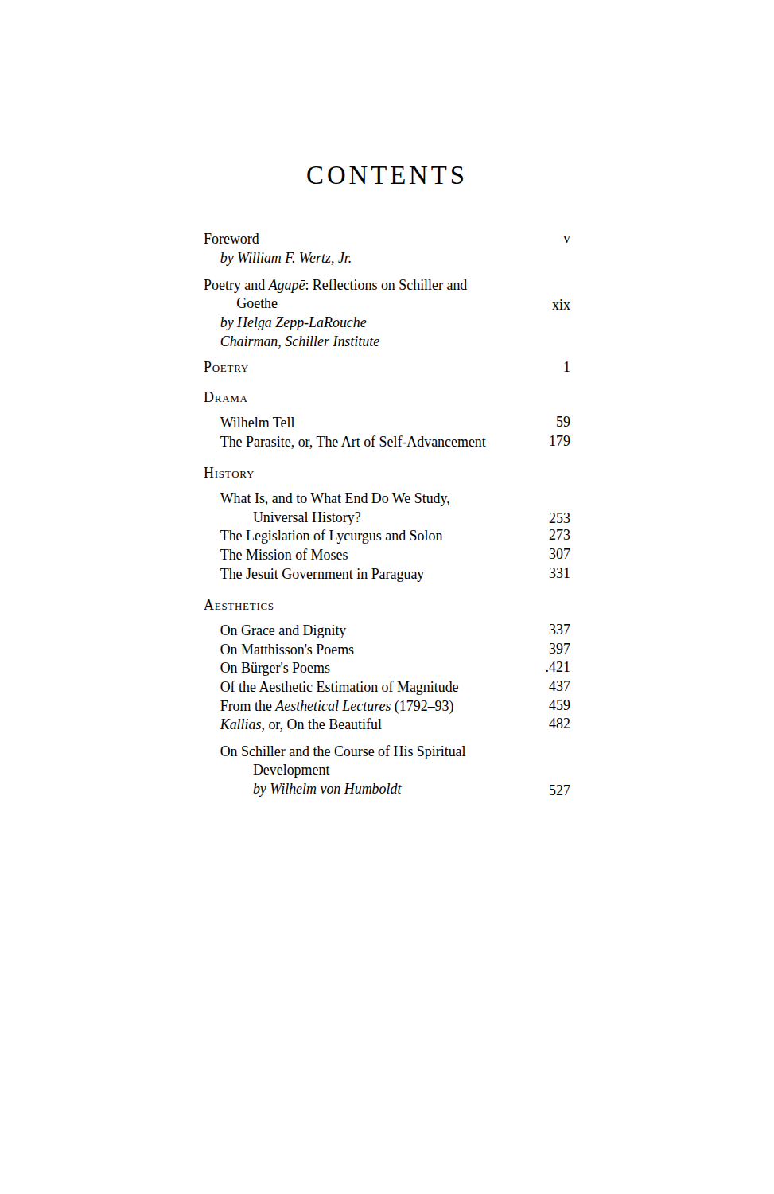CONTENTS
| Foreword by William F. Wertz, Jr. | v |
| Poetry and Agapē : Reflections on Schiller and Goethe by Helga Zepp-LaRouche Chairman, Schiller Institute | xix |
| Poetry | 1 |
| Drama | |
| Wilhelm Tell | 59 |
| The Parasite, or, The Art of Self-Advancement | 179 |
| History | |
| What Is, and to What End Do We Study, Universal History? | 253 |
| The Legislation of Lycurgus and Solon | 273 |
| The Mission of Moses | 307 |
| The Jesuit Government in Paraguay | 331 |
| Aesthetics | |
| On Grace and Dignity | 337 |
| On Matthisson's Poems | 397 |
| On Bürger's Poems | . 421 |
| Of the Aesthetic Estimation of Magnitude | 437 |
| From the Aesthetical Lectures (1792–93) | 459 |
| Kallias , or, On the Beautiful | 482 |
| On Schiller and the Course of His Spiritual Development by Wilhelm von Humboldt | 527 |